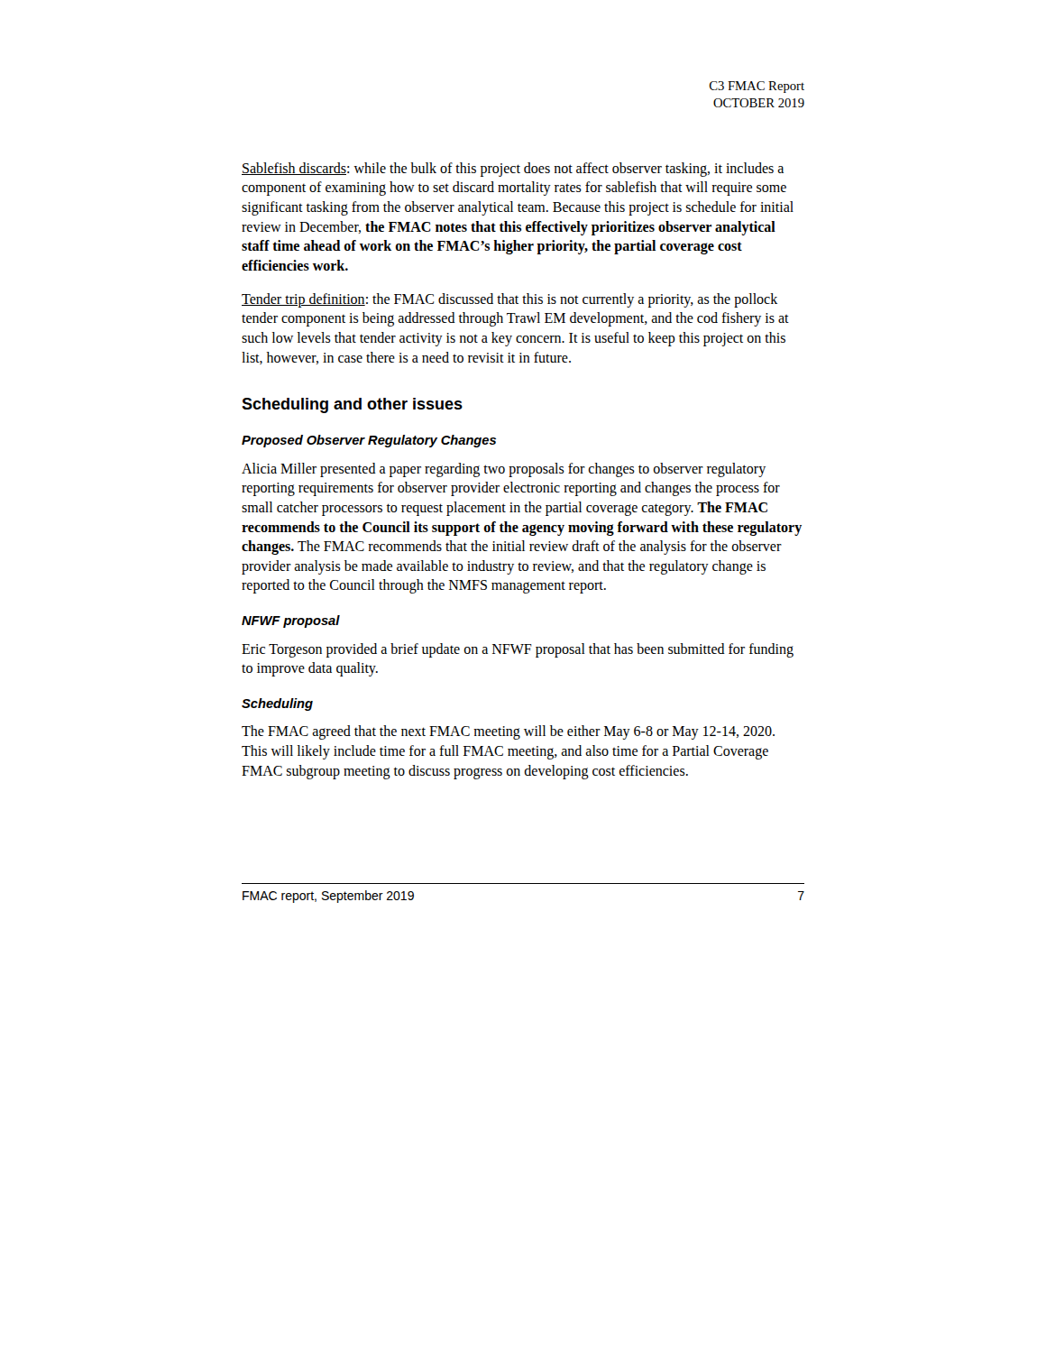C3 FMAC Report
OCTOBER 2019
Sablefish discards: while the bulk of this project does not affect observer tasking, it includes a component of examining how to set discard mortality rates for sablefish that will require some significant tasking from the observer analytical team. Because this project is schedule for initial review in December, the FMAC notes that this effectively prioritizes observer analytical staff time ahead of work on the FMAC’s higher priority, the partial coverage cost efficiencies work.
Tender trip definition: the FMAC discussed that this is not currently a priority, as the pollock tender component is being addressed through Trawl EM development, and the cod fishery is at such low levels that tender activity is not a key concern. It is useful to keep this project on this list, however, in case there is a need to revisit it in future.
Scheduling and other issues
Proposed Observer Regulatory Changes
Alicia Miller presented a paper regarding two proposals for changes to observer regulatory reporting requirements for observer provider electronic reporting and changes the process for small catcher processors to request placement in the partial coverage category. The FMAC recommends to the Council its support of the agency moving forward with these regulatory changes. The FMAC recommends that the initial review draft of the analysis for the observer provider analysis be made available to industry to review, and that the regulatory change is reported to the Council through the NMFS management report.
NFWF proposal
Eric Torgeson provided a brief update on a NFWF proposal that has been submitted for funding to improve data quality.
Scheduling
The FMAC agreed that the next FMAC meeting will be either May 6-8 or May 12-14, 2020. This will likely include time for a full FMAC meeting, and also time for a Partial Coverage FMAC subgroup meeting to discuss progress on developing cost efficiencies.
FMAC report, September 2019 7